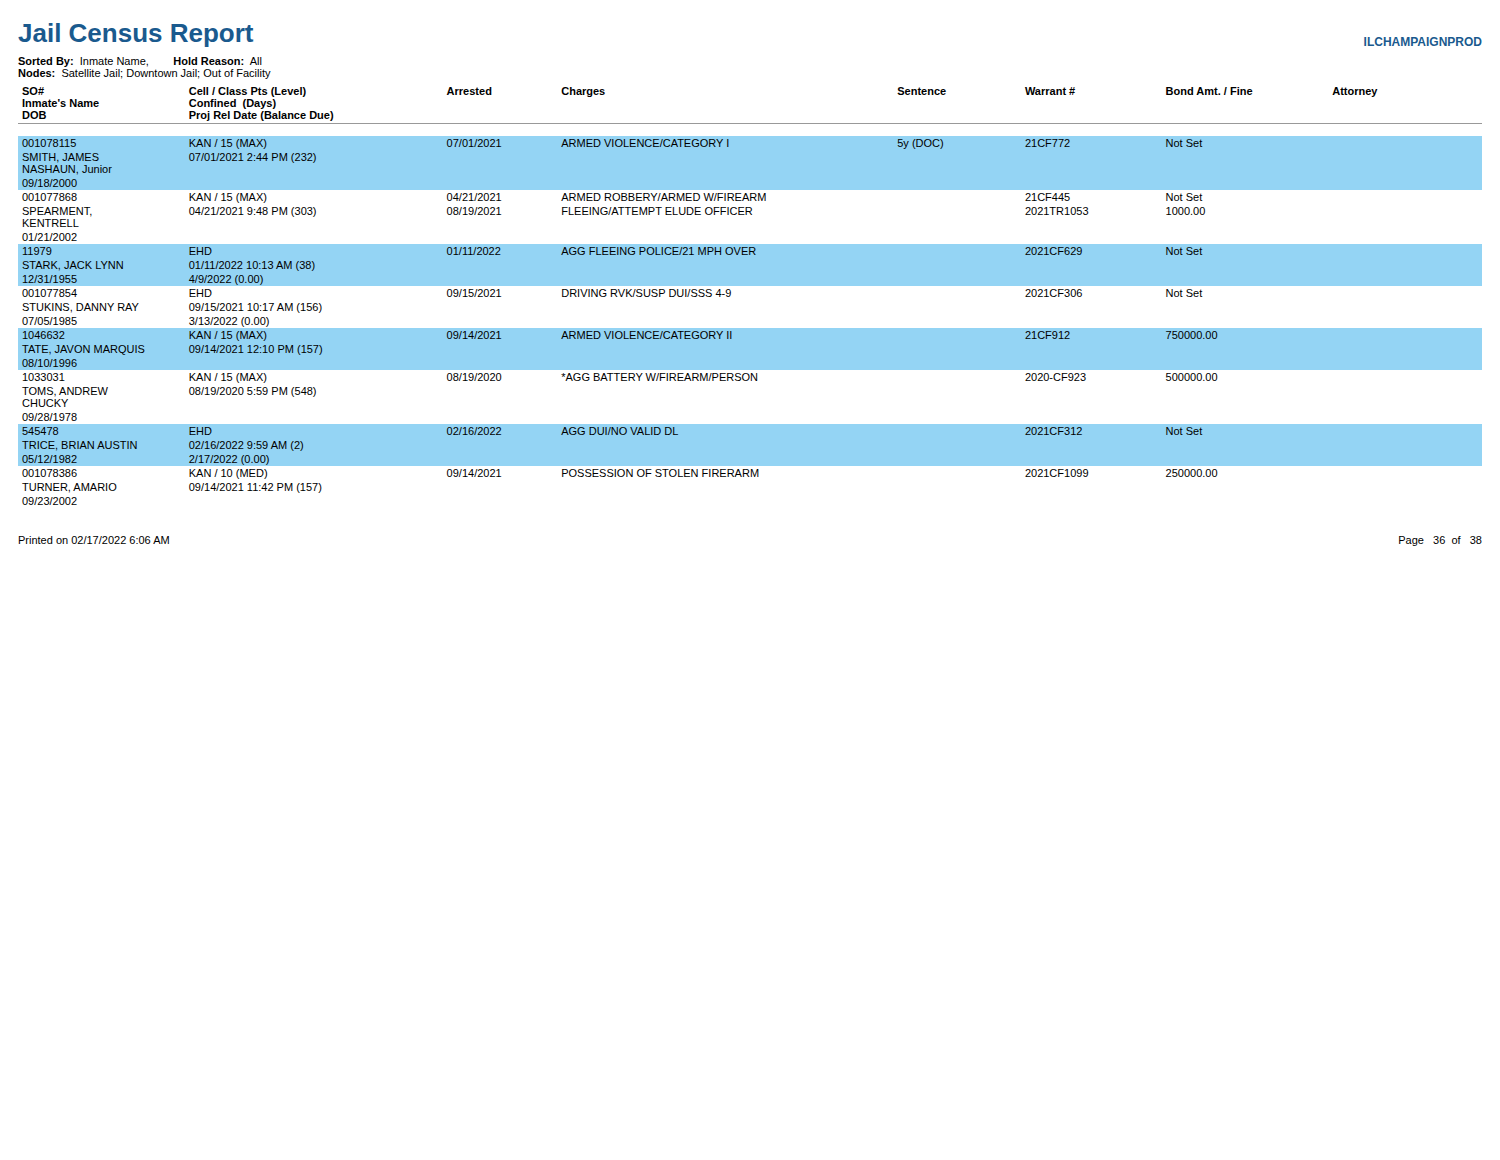Jail Census Report
ILCHAMPAIGNPROD
Sorted By: Inmate Name, Hold Reason: All
Nodes: Satellite Jail; Downtown Jail; Out of Facility
| SO# Inmate's Name DOB | Cell / Class Pts (Level) Confined (Days) Proj Rel Date (Balance Due) | Arrested | Charges | Sentence | Warrant # | Bond Amt. / Fine | Attorney |
| --- | --- | --- | --- | --- | --- | --- | --- |
| 001078115 | KAN / 15 (MAX) | 07/01/2021 | ARMED VIOLENCE/CATEGORY I | 5y (DOC) | 21CF772 | Not Set | |
| SMITH, JAMES NASHAUN, Junior | 07/01/2021 2:44 PM (232) | | | | | | |
| 09/18/2000 | | | | | | | |
| 001077868 | KAN / 15 (MAX) | 04/21/2021 | ARMED ROBBERY/ARMED W/FIREARM | | 21CF445 | Not Set | |
| SPEARMENT, KENTRELL | 04/21/2021 9:48 PM (303) | 08/19/2021 | FLEEING/ATTEMPT ELUDE OFFICER | | 2021TR1053 | 1000.00 | |
| 01/21/2002 | | | | | | | |
| 11979 | EHD | 01/11/2022 | AGG FLEEING POLICE/21 MPH OVER | | 2021CF629 | Not Set | |
| STARK, JACK LYNN | 01/11/2022 10:13 AM (38) | | | | | | |
| 12/31/1955 | 4/9/2022 (0.00) | | | | | | |
| 001077854 | EHD | 09/15/2021 | DRIVING RVK/SUSP DUI/SSS 4-9 | | 2021CF306 | Not Set | |
| STUKINS, DANNY RAY | 09/15/2021 10:17 AM (156) | | | | | | |
| 07/05/1985 | 3/13/2022 (0.00) | | | | | | |
| 1046632 | KAN / 15 (MAX) | 09/14/2021 | ARMED VIOLENCE/CATEGORY II | | 21CF912 | 750000.00 | |
| TATE, JAVON MARQUIS | 09/14/2021 12:10 PM (157) | | | | | | |
| 08/10/1996 | | | | | | | |
| 1033031 | KAN / 15 (MAX) | 08/19/2020 | *AGG BATTERY W/FIREARM/PERSON | | 2020-CF923 | 500000.00 | |
| TOMS, ANDREW CHUCKY | 08/19/2020 5:59 PM (548) | | | | | | |
| 09/28/1978 | | | | | | | |
| 545478 | EHD | 02/16/2022 | AGG DUI/NO VALID DL | | 2021CF312 | Not Set | |
| TRICE, BRIAN AUSTIN | 02/16/2022 9:59 AM (2) | | | | | | |
| 05/12/1982 | 2/17/2022 (0.00) | | | | | | |
| 001078386 | KAN / 10 (MED) | 09/14/2021 | POSSESSION OF STOLEN FIRERARM | | 2021CF1099 | 250000.00 | |
| TURNER, AMARIO | 09/14/2021 11:42 PM (157) | | | | | | |
| 09/23/2002 | | | | | | | |
Printed on 02/17/2022 6:06 AM
Page 36 of 38